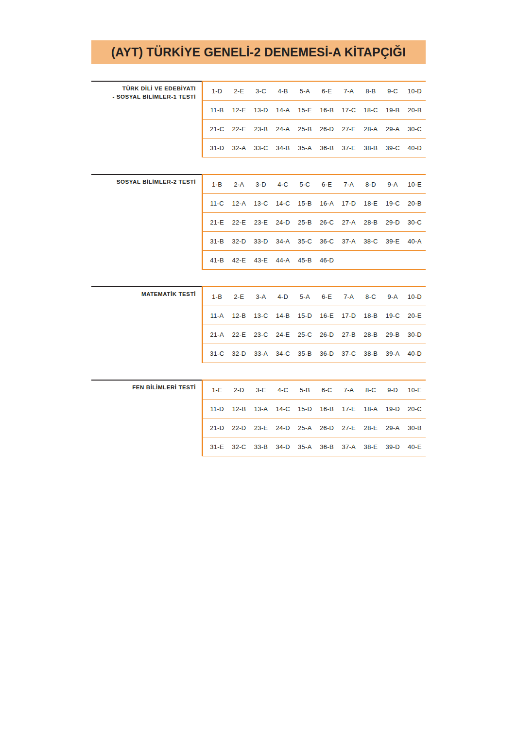(AYT) TÜRKİYE GENELİ-2 DENEMESİ-A KİTAPÇIĞI
TÜRK DİLİ VE EDEBİYATI
- SOSYAL BİLİMLER-1 TESTİ
1-D
2-E
3-C
4-B
5-A
6-E
7-A
8-B
9-C
10-D
11-B
12-E
13-D
14-A
15-E
16-B
17-C
18-C
19-B
20-B
21-C
22-E
23-B
24-A
25-B
26-D
27-E
28-A
29-A
30-C
31-D
32-A
33-C
34-B
35-A
36-B
37-E
38-B
39-C
40-D
SOSYAL BİLİMLER-2 TESTİ
1-B
2-A
3-D
4-C
5-C
6-E
7-A
8-D
9-A
10-E
11-C
12-A
13-C
14-C
15-B
16-A
17-D
18-E
19-C
20-B
21-E
22-E
23-E
24-D
25-B
26-C
27-A
28-B
29-D
30-C
31-B
32-D
33-D
34-A
35-C
36-C
37-A
38-C
39-E
40-A
41-B
42-E
43-E
44-A
45-B
46-D
MATEMATİK TESTİ
1-B
2-E
3-A
4-D
5-A
6-E
7-A
8-C
9-A
10-D
11-A
12-B
13-C
14-B
15-D
16-E
17-D
18-B
19-C
20-E
21-A
22-E
23-C
24-E
25-C
26-D
27-B
28-B
29-B
30-D
31-C
32-D
33-A
34-C
35-B
36-D
37-C
38-B
39-A
40-D
FEN BİLİMLERİ TESTİ
1-E
2-D
3-E
4-C
5-B
6-C
7-A
8-C
9-D
10-E
11-D
12-B
13-A
14-C
15-D
16-B
17-E
18-A
19-D
20-C
21-D
22-D
23-E
24-D
25-A
26-D
27-E
28-E
29-A
30-B
31-E
32-C
33-B
34-D
35-A
36-B
37-A
38-E
39-D
40-E